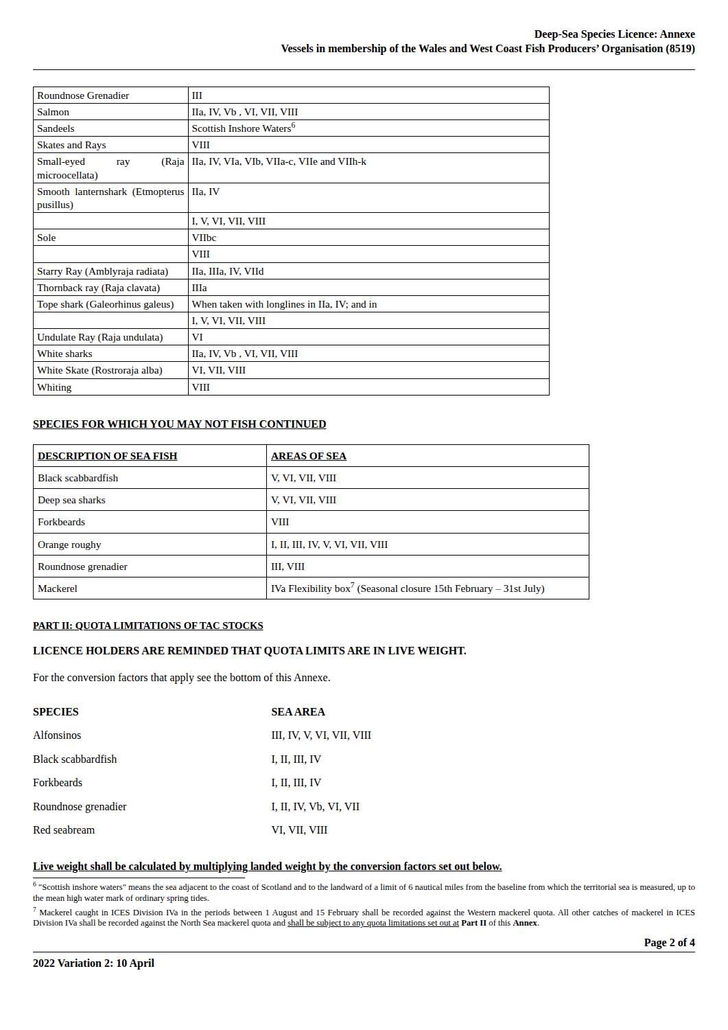Deep-Sea Species Licence: Annexe
Vessels in membership of the Wales and West Coast Fish Producers’ Organisation (8519)
| Roundnose Grenadier | III |
| Salmon | IIa, IV, Vb , VI, VII, VIII |
| Sandeels | Scottish Inshore Waters 6 |
| Skates and Rays | VIII |
| Small-eyed ray (Raja microocellata) | IIa, IV, VIa, VIb, VIIa-c, VIIe and VIIh-k |
| Smooth lanternshark (Etmopterus pusillus) | IIa, IV |
| | I, V, VI, VII, VIII |
| Sole | VIIbc |
| | VIII |
| Starry Ray (Amblyraja radiata) | IIa, IIIa, IV, VIId |
| Thornback ray (Raja clavata) | IIIa |
| Tope shark (Galeorhinus galeus) | When taken with longlines in IIa, IV; and in |
| | I, V, VI, VII, VIII |
| Undulate Ray (Raja undulata) | VI |
| White sharks | IIa, IV, Vb , VI, VII, VIII |
| White Skate (Rostroraja alba) | VI, VII, VIII |
| Whiting | VIII |
SPECIES FOR WHICH YOU MAY NOT FISH CONTINUED
| DESCRIPTION OF SEA FISH | AREAS OF SEA |
| --- | --- |
| Black scabbardfish | V, VI, VII, VIII |
| Deep sea sharks | V, VI, VII, VIII |
| Forkbeards | VIII |
| Orange roughy | I, II, III, IV, V, VI, VII, VIII |
| Roundnose grenadier | III, VIII |
| Mackerel | IVa Flexibility box 7 (Seasonal closure 15th February – 31st July) |
PART II: QUOTA LIMITATIONS OF TAC STOCKS
LICENCE HOLDERS ARE REMINDED THAT QUOTA LIMITS ARE IN LIVE WEIGHT.
For the conversion factors that apply see the bottom of this Annexe.
| SPECIES | SEA AREA |
| --- | --- |
| Alfonsinos | III, IV, V, VI, VII, VIII |
| Black scabbardfish | I, II, III, IV |
| Forkbeards | I, II, III, IV |
| Roundnose grenadier | I, II, IV, Vb, VI, VII |
| Red seabream | VI, VII, VIII |
Live weight shall be calculated by multiplying landed weight by the conversion factors set out below.
6 "Scottish inshore waters" means the sea adjacent to the coast of Scotland and to the landward of a limit of 6 nautical miles from the baseline from which the territorial sea is measured, up to the mean high water mark of ordinary spring tides.
7 Mackerel caught in ICES Division IVa in the periods between 1 August and 15 February shall be recorded against the Western mackerel quota. All other catches of mackerel in ICES Division IVa shall be recorded against the North Sea mackerel quota and shall be subject to any quota limitations set out at Part II of this Annex.
Page 2 of 4
2022 Variation 2: 10 April